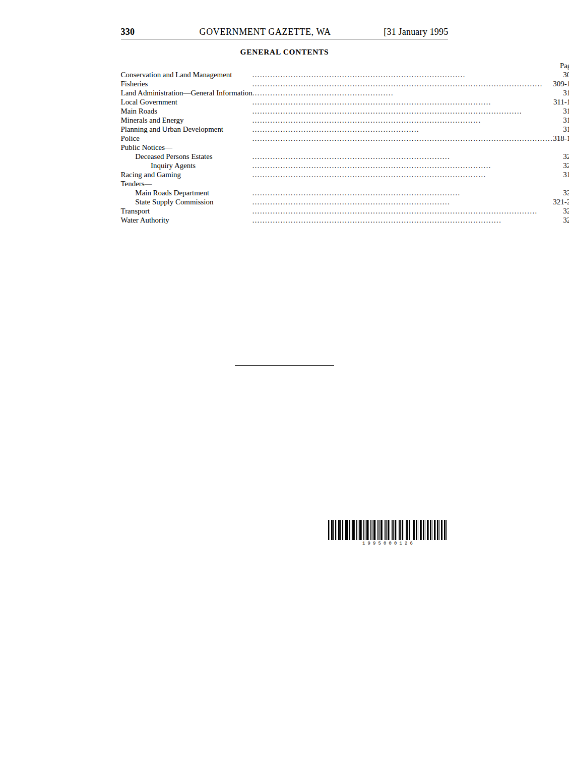330
GOVERNMENT GAZETTE, WA
[31 January 1995
GENERAL CONTENTS
| | | Page |
| Conservation and Land Management | ................................................................................... | 309 |
| Fisheries | ................................................................................................................. | 309-10 |
| Land Administration—General Information | ....................................................... | 310 |
| Local Government | ............................................................................................. | 311-17 |
| Main Roads | ......................................................................................................... | 317 |
| Minerals and Energy | ......................................................................................... | 318 |
| Planning and Urban Development | ................................................................. | 318 |
| Police | ..................................................................................................................... | 318-19 |
| Public Notices— | | |
| Deceased Persons Estates | ............................................................................. | 323 |
| Inquiry Agents | ............................................................................................. | 324 |
| Racing and Gaming | ........................................................................................... | 319 |
| Tenders— | | |
| Main Roads Department | ................................................................................. | 321 |
| State Supply Commission | ............................................................................. | 321-23 |
| Transport | ............................................................................................................... | 320 |
| Water Authority | ................................................................................................. | 320 |
1995000126